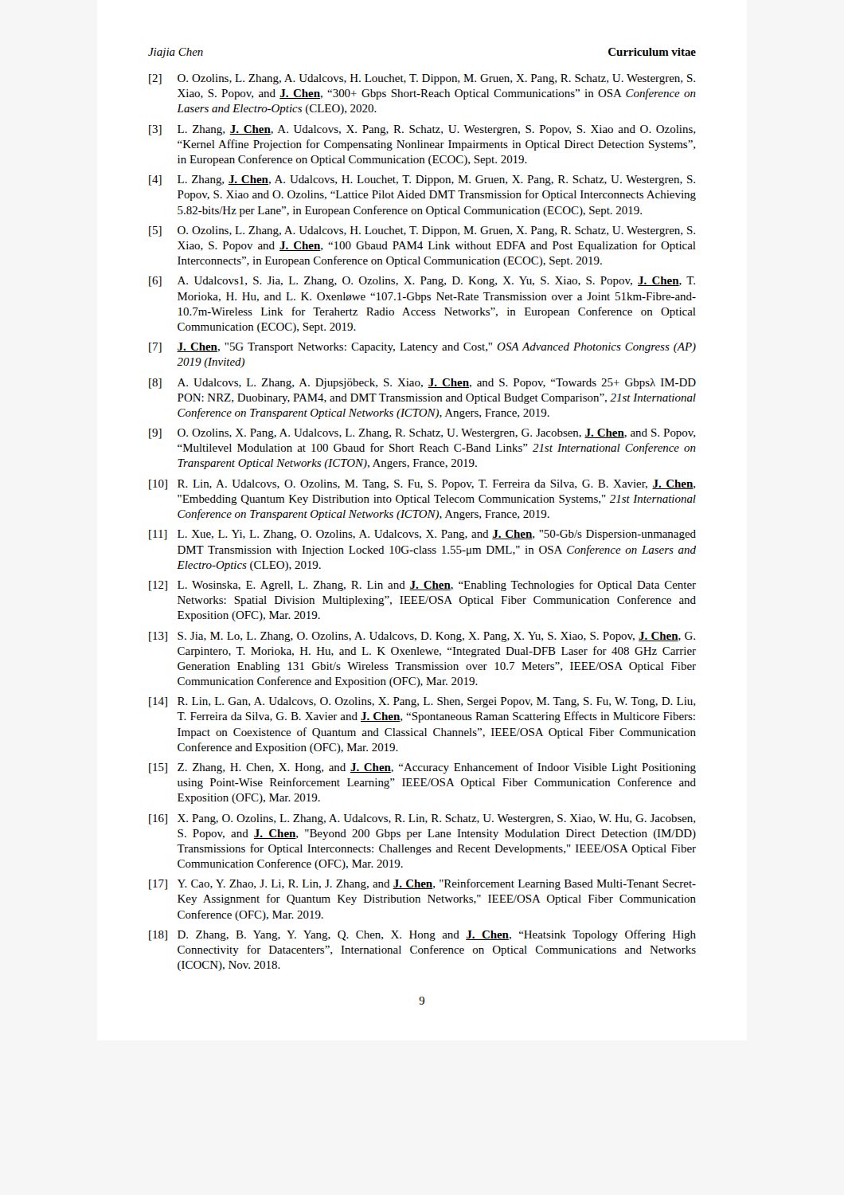Jiajia Chen
Curriculum vitae
[2] O. Ozolins, L. Zhang, A. Udalcovs, H. Louchet, T. Dippon, M. Gruen, X. Pang, R. Schatz, U. Westergren, S. Xiao, S. Popov, and J. Chen, “300+ Gbps Short-Reach Optical Communications” in OSA Conference on Lasers and Electro-Optics (CLEO), 2020.
[3] L. Zhang, J. Chen, A. Udalcovs, X. Pang, R. Schatz, U. Westergren, S. Popov, S. Xiao and O. Ozolins, “Kernel Affine Projection for Compensating Nonlinear Impairments in Optical Direct Detection Systems”, in European Conference on Optical Communication (ECOC), Sept. 2019.
[4] L. Zhang, J. Chen, A. Udalcovs, H. Louchet, T. Dippon, M. Gruen, X. Pang, R. Schatz, U. Westergren, S. Popov, S. Xiao and O. Ozolins, “Lattice Pilot Aided DMT Transmission for Optical Interconnects Achieving 5.82-bits/Hz per Lane”, in European Conference on Optical Communication (ECOC), Sept. 2019.
[5] O. Ozolins, L. Zhang, A. Udalcovs, H. Louchet, T. Dippon, M. Gruen, X. Pang, R. Schatz, U. Westergren, S. Xiao, S. Popov and J. Chen, “100 Gbaud PAM4 Link without EDFA and Post Equalization for Optical Interconnects”, in European Conference on Optical Communication (ECOC), Sept. 2019.
[6] A. Udalcovs1, S. Jia, L. Zhang, O. Ozolins, X. Pang, D. Kong, X. Yu, S. Xiao, S. Popov, J. Chen, T. Morioka, H. Hu, and L. K. Oxenløwe “107.1-Gbps Net-Rate Transmission over a Joint 51km-Fibre-and-10.7m-Wireless Link for Terahertz Radio Access Networks”, in European Conference on Optical Communication (ECOC), Sept. 2019.
[7] J. Chen, "5G Transport Networks: Capacity, Latency and Cost," OSA Advanced Photonics Congress (AP) 2019 (Invited)
[8] A. Udalcovs, L. Zhang, A. Djupsjöbeck, S. Xiao, J. Chen, and S. Popov, “Towards 25+ Gbpsλ IM-DD PON: NRZ, Duobinary, PAM4, and DMT Transmission and Optical Budget Comparison”, 21st International Conference on Transparent Optical Networks (ICTON), Angers, France, 2019.
[9] O. Ozolins, X. Pang, A. Udalcovs, L. Zhang, R. Schatz, U. Westergren, G. Jacobsen, J. Chen, and S. Popov, “Multilevel Modulation at 100 Gbaud for Short Reach C-Band Links” 21st International Conference on Transparent Optical Networks (ICTON), Angers, France, 2019.
[10] R. Lin, A. Udalcovs, O. Ozolins, M. Tang, S. Fu, S. Popov, T. Ferreira da Silva, G. B. Xavier, J. Chen, "Embedding Quantum Key Distribution into Optical Telecom Communication Systems," 21st International Conference on Transparent Optical Networks (ICTON), Angers, France, 2019.
[11] L. Xue, L. Yi, L. Zhang, O. Ozolins, A. Udalcovs, X. Pang, and J. Chen, "50-Gb/s Dispersion-unmanaged DMT Transmission with Injection Locked 10G-class 1.55-μm DML," in OSA Conference on Lasers and Electro-Optics (CLEO), 2019.
[12] L. Wosinska, E. Agrell, L. Zhang, R. Lin and J. Chen, “Enabling Technologies for Optical Data Center Networks: Spatial Division Multiplexing”, IEEE/OSA Optical Fiber Communication Conference and Exposition (OFC), Mar. 2019.
[13] S. Jia, M. Lo, L. Zhang, O. Ozolins, A. Udalcovs, D. Kong, X. Pang, X. Yu, S. Xiao, S. Popov, J. Chen, G. Carpintero, T. Morioka, H. Hu, and L. K Oxenlewe, “Integrated Dual-DFB Laser for 408 GHz Carrier Generation Enabling 131 Gbit/s Wireless Transmission over 10.7 Meters”, IEEE/OSA Optical Fiber Communication Conference and Exposition (OFC), Mar. 2019.
[14] R. Lin, L. Gan, A. Udalcovs, O. Ozolins, X. Pang, L. Shen, Sergei Popov, M. Tang, S. Fu, W. Tong, D. Liu, T. Ferreira da Silva, G. B. Xavier and J. Chen, “Spontaneous Raman Scattering Effects in Multicore Fibers: Impact on Coexistence of Quantum and Classical Channels”, IEEE/OSA Optical Fiber Communication Conference and Exposition (OFC), Mar. 2019.
[15] Z. Zhang, H. Chen, X. Hong, and J. Chen, “Accuracy Enhancement of Indoor Visible Light Positioning using Point-Wise Reinforcement Learning” IEEE/OSA Optical Fiber Communication Conference and Exposition (OFC), Mar. 2019.
[16] X. Pang, O. Ozolins, L. Zhang, A. Udalcovs, R. Lin, R. Schatz, U. Westergren, S. Xiao, W. Hu, G. Jacobsen, S. Popov, and J. Chen, "Beyond 200 Gbps per Lane Intensity Modulation Direct Detection (IM/DD) Transmissions for Optical Interconnects: Challenges and Recent Developments," IEEE/OSA Optical Fiber Communication Conference (OFC), Mar. 2019.
[17] Y. Cao, Y. Zhao, J. Li, R. Lin, J. Zhang, and J. Chen, "Reinforcement Learning Based Multi-Tenant Secret-Key Assignment for Quantum Key Distribution Networks," IEEE/OSA Optical Fiber Communication Conference (OFC), Mar. 2019.
[18] D. Zhang, B. Yang, Y. Yang, Q. Chen, X. Hong and J. Chen, “Heatsink Topology Offering High Connectivity for Datacenters”, International Conference on Optical Communications and Networks (ICOCN), Nov. 2018.
9